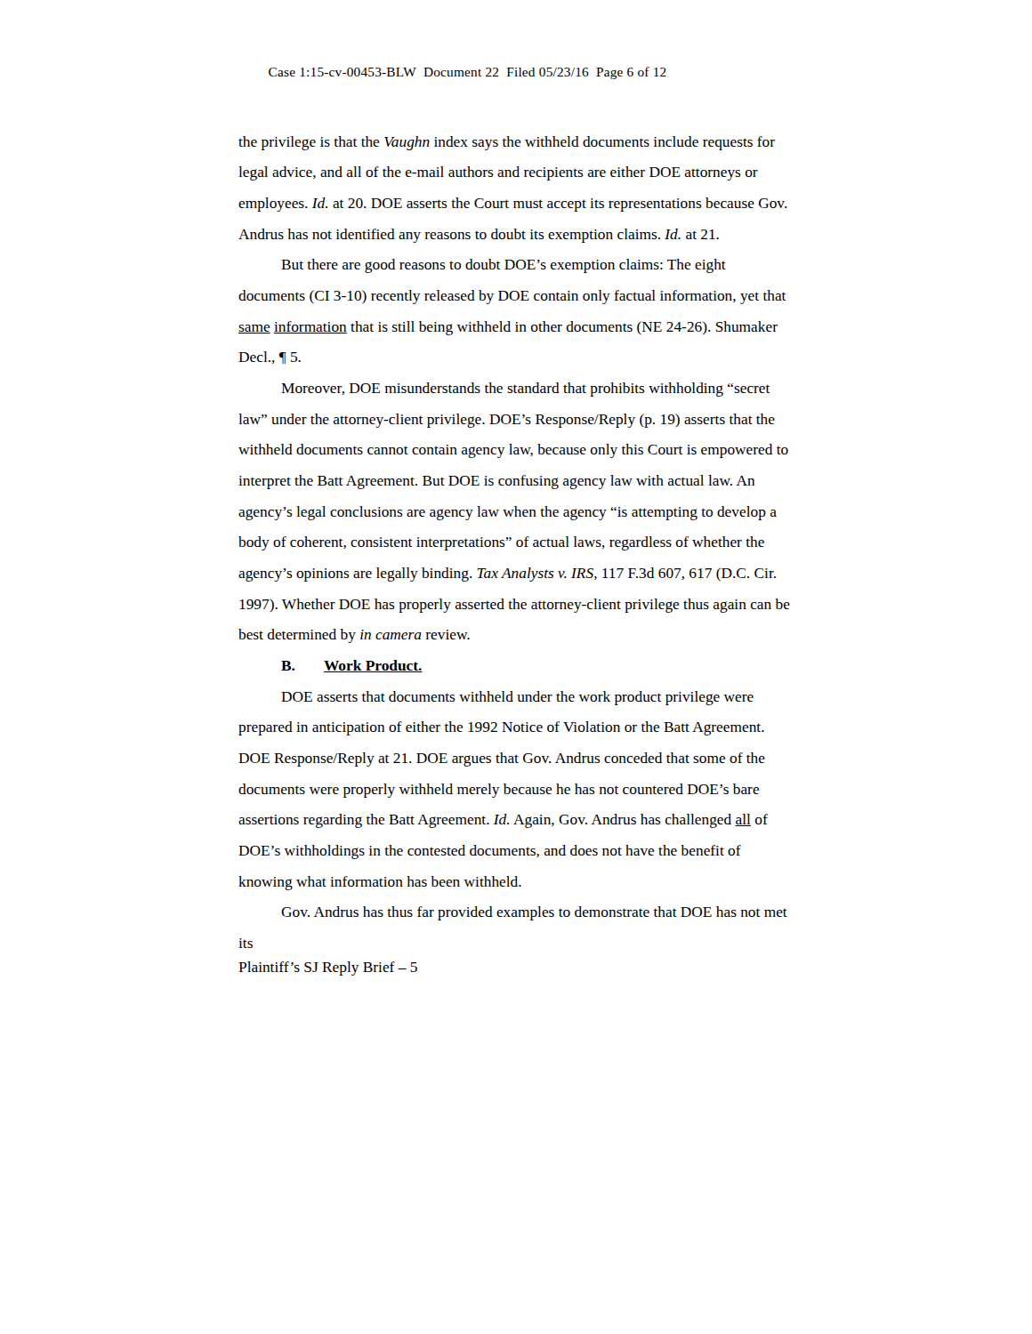Case 1:15-cv-00453-BLW Document 22 Filed 05/23/16 Page 6 of 12
the privilege is that the Vaughn index says the withheld documents include requests for legal advice, and all of the e-mail authors and recipients are either DOE attorneys or employees. Id. at 20. DOE asserts the Court must accept its representations because Gov. Andrus has not identified any reasons to doubt its exemption claims. Id. at 21.
But there are good reasons to doubt DOE’s exemption claims: The eight documents (CI 3-10) recently released by DOE contain only factual information, yet that same information that is still being withheld in other documents (NE 24-26). Shumaker Decl., ¶ 5.
Moreover, DOE misunderstands the standard that prohibits withholding “secret law” under the attorney-client privilege. DOE’s Response/Reply (p. 19) asserts that the withheld documents cannot contain agency law, because only this Court is empowered to interpret the Batt Agreement. But DOE is confusing agency law with actual law. An agency’s legal conclusions are agency law when the agency “is attempting to develop a body of coherent, consistent interpretations” of actual laws, regardless of whether the agency’s opinions are legally binding. Tax Analysts v. IRS, 117 F.3d 607, 617 (D.C. Cir. 1997). Whether DOE has properly asserted the attorney-client privilege thus again can be best determined by in camera review.
B. Work Product.
DOE asserts that documents withheld under the work product privilege were prepared in anticipation of either the 1992 Notice of Violation or the Batt Agreement. DOE Response/Reply at 21. DOE argues that Gov. Andrus conceded that some of the documents were properly withheld merely because he has not countered DOE’s bare assertions regarding the Batt Agreement. Id. Again, Gov. Andrus has challenged all of DOE’s withholdings in the contested documents, and does not have the benefit of knowing what information has been withheld.
Gov. Andrus has thus far provided examples to demonstrate that DOE has not met its
Plaintiff’s SJ Reply Brief – 5